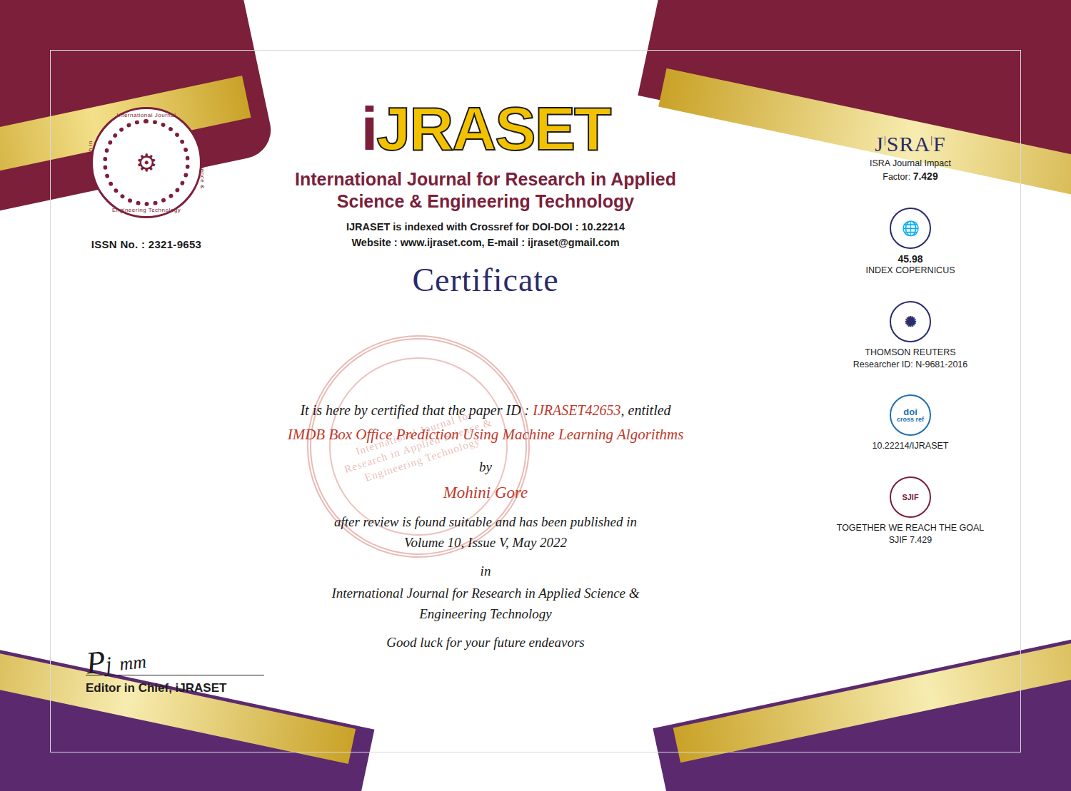International Journal Engineering Technology for Research in Applied Science &
⚙
ISSN No. : 2321-9653
iJRASET
International Journal for Research in Applied
Science & Engineering Technology
IJRASET is indexed with Crossref for DOI-DOI : 10.22214
Website : www.ijraset.com, E-mail : ijraset@gmail.com
Certificate
J|SRA|F
ISRA Journal Impact
Factor: 7.429
🌐
45.98
INDEX COPERNICUS
✺
THOMSON REUTERS
Researcher ID: N-9681-2016
doicross ref
10.22214/IJRASET
SJIF
TOGETHER WE REACH THE GOAL
SJIF 7.429
International Journal for Research in Applied Science & Engineering Technology
It is here by certified that the paper ID : IJRASET42653, entitled IMDB Box Office Prediction Using Machine Learning Algorithms by Mohini Gore after review is found suitable and has been published in Volume 10, Issue V, May 2022 in International Journal for Research in Applied Science &
Engineering Technology Good luck for your future endeavors
Pj mm
Editor in Chief, iJRASET